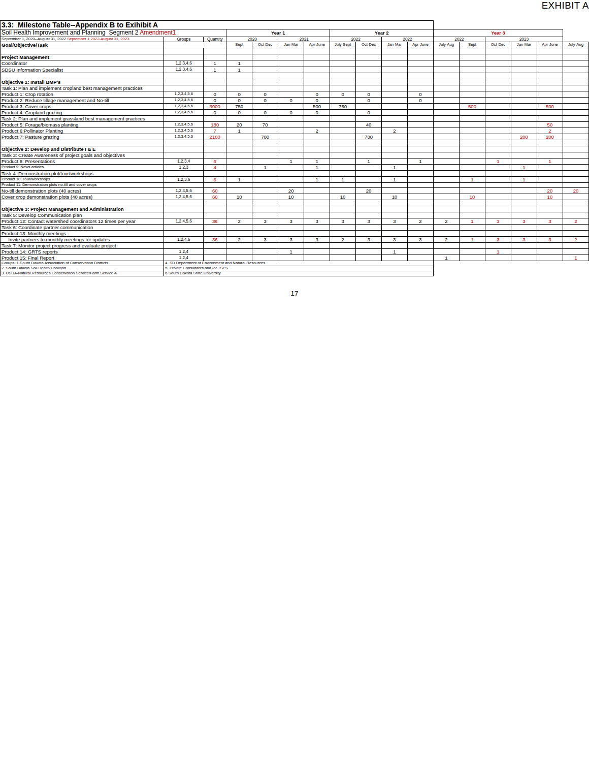EXHIBIT A
| 3.3: Milestone Table--Appendix B to Exihibit A | |
| Soil Health Improvement and Planning Segment 2 Amendment1 | Year 1 | Year 2 | Year 3 |
| September 1, 2020--August 31, 2022 September 1 2022-August 31, 2023 | Groups | Quantity | 2020 | 2021 | 2022 | 2022 | 2022 | 2023 |
| Goal/Objective/Task | | | Sept | Oct-Dec | Jan-Mar | Apr-June | July-Sept | Oct-Dec | Jan-Mar | Apr-June | July-Aug | Sept | Oct-Dec | Jan-Mar | Apr-June | July-Aug |
| Project Management | | | | | | | | | | | | | | | | |
| Coordinator | 1,2,3,4,6 | 1 | 1 | | | | | | | | | | | | | |
| SDSU Information Specialist | 1,2,3,4,6 | 1 | 1 | | | | | | | | | | | | | |
| Objective 1: Install BMP's | | | | | | | | | | | | | | | | |
| Task 1: Plan and implement cropland best management practices | | | | | | | | | | | | | | | | |
| Product 1: Crop rotation | 1,2,3,4,5,6 | 0 | 0 | 0 | | 0 | 0 | 0 | | 0 | | | | | | |
| Product 2: Reduce tillage management and No-till | 1,2,3,4,5,6 | 0 | 0 | 0 | 0 | 0 | | 0 | | 0 | | | | | | |
| Product 3: Cover crops | 1,2,3,4,5,6 | 3000 | 750 | | | 500 | 750 | | | | | 500 | | | 500 | |
| Product 4: Cropland grazing | 1,2,3,4,5,6 | 0 | 0 | 0 | 0 | 0 | | 0 | | | | | | | | |
| Task 2: Plan and implement grassland best management practices | | | | | | | | | | | | | | | | |
| Product 5: Forage/biomass planting | 1,2,3,4,5,6 | 180 | 20 | 70 | | | | 40 | | | | | | | 50 | |
| Product 6:Pollinator Planting | 1,2,3,4,5,6 | 7 | 1 | | | 2 | | | 2 | | | | | | 2 | |
| Product 7: Pasture grazing | 1,2,3,4,5,6 | 2100 | | 700 | | | | 700 | | | | | | 200 | 200 | |
| Objective 2: Develop and Distribute I & E | | | | | | | | | | | | | | | | |
| Task 3: Create Awareness of project goals and objectives | | | | | | | | | | | | | | | | |
| Product 8: Presentations | 1,2,3,4 | 6 | | | 1 | 1 | | 1 | | 1 | | | 1 | | 1 | |
| Product 9: News articles | 1,2,3 | 4 | | 1 | | 1 | | | 1 | | | | | 1 | | |
| Task 4: Demonstration plot/tour/workshops | | | | | | | | | | | | | | | | |
| Product 10: Tour/workshops | 1,2,3,6 | 6 | 1 | | | 1 | 1 | | 1 | | | 1 | | 1 | | |
| Product 11: Demonstration plots no-till and cover crops | | | | | | | | | | | | | | | | |
| No-till demonstration plots (40 acres) | 1,2,4,5,6 | 60 | | | 20 | | | 20 | | | | | | | 20 | 20 |
| Cover crop demonstration plots (40 acres) | 1,2,4,5,6 | 60 | 10 | | 10 | | 10 | | 10 | | | 10 | | | 10 | |
| Objective 3: Project Management and Administration | | | | | | | | | | | | | | | | |
| Task 5: Develop Communication plan | | | | | | | | | | | | | | | | |
| Product 12: Contact watershed coordinators 12 times per year | 1,2,4,5,6 | 36 | 2 | 3 | 3 | 3 | 3 | 3 | 3 | 2 | 2 | 1 | 3 | 3 | 3 | 2 |
| Task 6: Coordinate partner communication | | | | | | | | | | | | | | | | |
| Product 13: Monthly meetings | | | | | | | | | | | | | | | | |
| Invite partners to monthly meetings for updates | 1,2,4,6 | 36 | 2 | 3 | 3 | 3 | 2 | 3 | 3 | 3 | 2 | 1 | 3 | 3 | 3 | 2 |
| Task 7: Monitor project progress and evaluate project | | | | | | | | | | | | | | | | |
| Product 14: GRTS reports | 1,2,4 | | | | 1 | | | | 1 | | | | 1 | | | |
| Product 15: Final Report | 1,2,4 | | | | | | | | | | 1 | | | | | 1 |
| Groups: 1.South Dakota Association of Conservation Districts | 4. SD Department of Environment and Natural Resources | |
| 2. South Dakota Soil Health Coalition | 5. Private Consultants and /or TSPS | |
| 3. USDA-Natural Resources Conservation Service/Farm Service A | 6.South Dakota State University | |
17